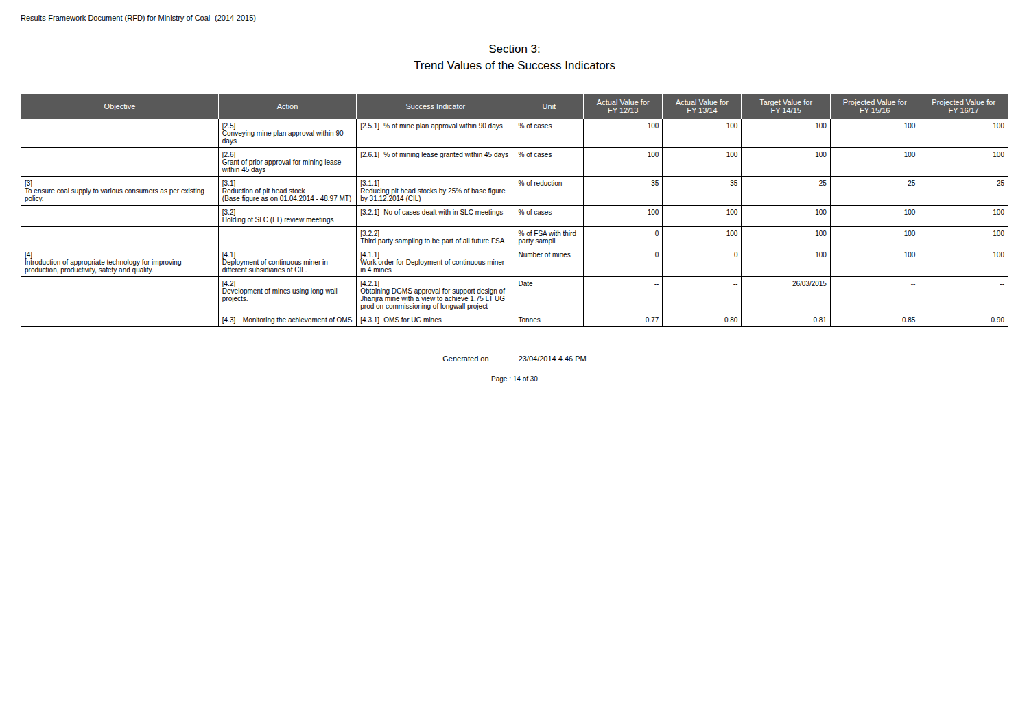Results-Framework Document (RFD) for Ministry of Coal -(2014-2015)
Section 3:
Trend Values of the Success Indicators
| Objective | Action | Success Indicator | Unit | Actual Value for FY 12/13 | Actual Value for FY 13/14 | Target Value for FY 14/15 | Projected Value for FY 15/16 | Projected Value for FY 16/17 |
| --- | --- | --- | --- | --- | --- | --- | --- | --- |
| | [2.5] Conveying mine plan approval within 90 days | [2.5.1] % of mine plan approval within 90 days | % of cases | 100 | 100 | 100 | 100 | 100 |
| | [2.6] Grant of prior approval for mining lease within 45 days | [2.6.1] % of mining lease granted within 45 days | % of cases | 100 | 100 | 100 | 100 | 100 |
| [3] To ensure coal supply to various consumers as per existing policy. | [3.1] Reduction of pit head stock (Base figure as on 01.04.2014 - 48.97 MT) | [3.1.1] Reducing pit head stocks by 25% of base figure by 31.12.2014 (CIL) | % of reduction | 35 | 35 | 25 | 25 | 25 |
| | [3.2] Holding of SLC (LT) review meetings | [3.2.1] No of cases dealt with in SLC meetings | % of cases | 100 | 100 | 100 | 100 | 100 |
| | | [3.2.2] Third party sampling to be part of all future FSA | % of FSA with third party sampli | 0 | 100 | 100 | 100 | 100 |
| [4] Introduction of appropriate technology for improving production, productivity, safety and quality. | [4.1] Deployment of continuous miner in different subsidiaries of CIL. | [4.1.1] Work order for Deployment of continuous miner in 4 mines | Number of mines | 0 | 0 | 100 | 100 | 100 |
| | [4.2] Development of mines using long wall projects. | [4.2.1] Obtaining DGMS approval for support design of Jhanjra mine with a view to achieve 1.75 LT UG prod on commissioning of longwall project | Date | -- | -- | 26/03/2015 | -- | -- |
| | [4.3] Monitoring the achievement of OMS | [4.3.1] OMS for UG mines | Tonnes | 0.77 | 0.80 | 0.81 | 0.85 | 0.90 |
Generated on 23/04/2014 4.46 PM
Page : 14 of 30